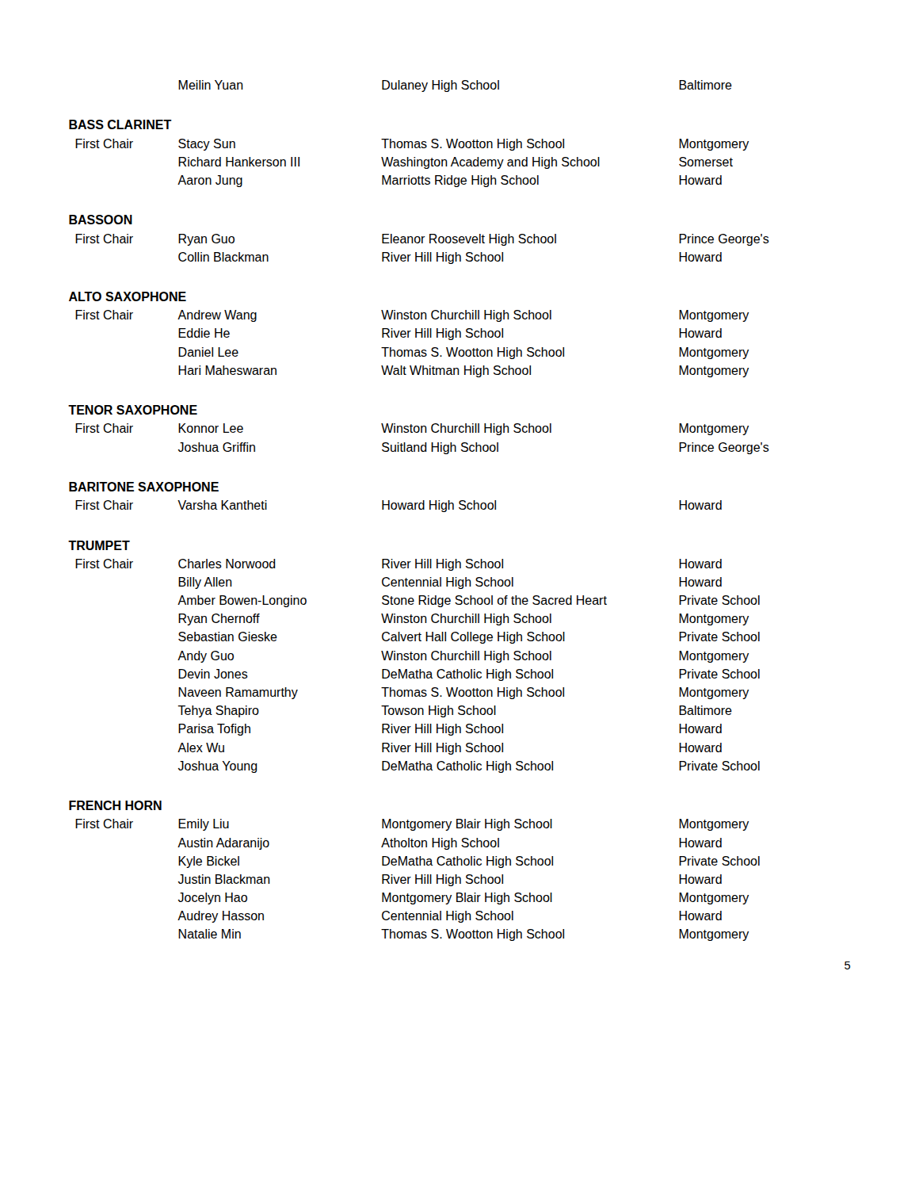| | Meilin Yuan | Dulaney High School | Baltimore |
| BASS CLARINET |
| First Chair | Stacy Sun | Thomas S. Wootton High School | Montgomery |
| | Richard Hankerson III | Washington Academy and High School | Somerset |
| | Aaron Jung | Marriotts Ridge High School | Howard |
| BASSOON |
| First Chair | Ryan Guo | Eleanor Roosevelt High School | Prince George's |
| | Collin Blackman | River Hill High School | Howard |
| ALTO SAXOPHONE |
| First Chair | Andrew Wang | Winston Churchill High School | Montgomery |
| | Eddie He | River Hill High School | Howard |
| | Daniel Lee | Thomas S. Wootton High School | Montgomery |
| | Hari Maheswaran | Walt Whitman High School | Montgomery |
| TENOR SAXOPHONE |
| First Chair | Konnor Lee | Winston Churchill High School | Montgomery |
| | Joshua Griffin | Suitland High School | Prince George's |
| BARITONE SAXOPHONE |
| First Chair | Varsha Kantheti | Howard High School | Howard |
| TRUMPET |
| First Chair | Charles Norwood | River Hill High School | Howard |
| | Billy Allen | Centennial High School | Howard |
| | Amber Bowen-Longino | Stone Ridge School of the Sacred Heart | Private School |
| | Ryan Chernoff | Winston Churchill High School | Montgomery |
| | Sebastian Gieske | Calvert Hall College High School | Private School |
| | Andy Guo | Winston Churchill High School | Montgomery |
| | Devin Jones | DeMatha Catholic High School | Private School |
| | Naveen Ramamurthy | Thomas S. Wootton High School | Montgomery |
| | Tehya Shapiro | Towson High School | Baltimore |
| | Parisa Tofigh | River Hill High School | Howard |
| | Alex Wu | River Hill High School | Howard |
| | Joshua Young | DeMatha Catholic High School | Private School |
| FRENCH HORN |
| First Chair | Emily Liu | Montgomery Blair High School | Montgomery |
| | Austin Adaranijo | Atholton High School | Howard |
| | Kyle Bickel | DeMatha Catholic High School | Private School |
| | Justin Blackman | River Hill High School | Howard |
| | Jocelyn Hao | Montgomery Blair High School | Montgomery |
| | Audrey Hasson | Centennial High School | Howard |
| | Natalie Min | Thomas S. Wootton High School | Montgomery |
5